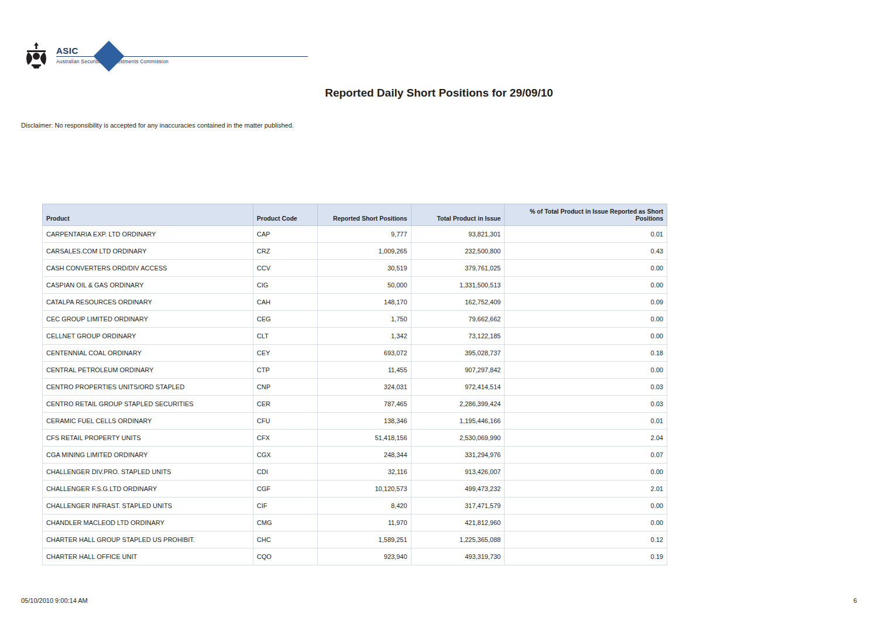ASIC
Australian Securities & Investments Commission
Reported Daily Short Positions for 29/09/10
Disclaimer: No responsibility is accepted for any inaccuracies contained in the matter published.
| Product | Product Code | Reported Short Positions | Total Product in Issue | % of Total Product in Issue Reported as Short Positions |
| --- | --- | --- | --- | --- |
| CARPENTARIA EXP. LTD ORDINARY | CAP | 9,777 | 93,821,301 | 0.01 |
| CARSALES.COM LTD ORDINARY | CRZ | 1,009,265 | 232,500,800 | 0.43 |
| CASH CONVERTERS ORD/DIV ACCESS | CCV | 30,519 | 379,761,025 | 0.00 |
| CASPIAN OIL & GAS ORDINARY | CIG | 50,000 | 1,331,500,513 | 0.00 |
| CATALPA RESOURCES ORDINARY | CAH | 148,170 | 162,752,409 | 0.09 |
| CEC GROUP LIMITED ORDINARY | CEG | 1,750 | 79,662,662 | 0.00 |
| CELLNET GROUP ORDINARY | CLT | 1,342 | 73,122,185 | 0.00 |
| CENTENNIAL COAL ORDINARY | CEY | 693,072 | 395,028,737 | 0.18 |
| CENTRAL PETROLEUM ORDINARY | CTP | 11,455 | 907,297,842 | 0.00 |
| CENTRO PROPERTIES UNITS/ORD STAPLED | CNP | 324,031 | 972,414,514 | 0.03 |
| CENTRO RETAIL GROUP STAPLED SECURITIES | CER | 787,465 | 2,286,399,424 | 0.03 |
| CERAMIC FUEL CELLS ORDINARY | CFU | 138,346 | 1,195,446,166 | 0.01 |
| CFS RETAIL PROPERTY UNITS | CFX | 51,418,156 | 2,530,069,990 | 2.04 |
| CGA MINING LIMITED ORDINARY | CGX | 248,344 | 331,294,976 | 0.07 |
| CHALLENGER DIV.PRO. STAPLED UNITS | CDI | 32,116 | 913,426,007 | 0.00 |
| CHALLENGER F.S.G.LTD ORDINARY | CGF | 10,120,573 | 499,473,232 | 2.01 |
| CHALLENGER INFRAST. STAPLED UNITS | CIF | 8,420 | 317,471,579 | 0.00 |
| CHANDLER MACLEOD LTD ORDINARY | CMG | 11,970 | 421,812,960 | 0.00 |
| CHARTER HALL GROUP STAPLED US PROHIBIT. | CHC | 1,589,251 | 1,225,365,088 | 0.12 |
| CHARTER HALL OFFICE UNIT | CQO | 923,940 | 493,319,730 | 0.19 |
05/10/2010 9:00:14 AM
6